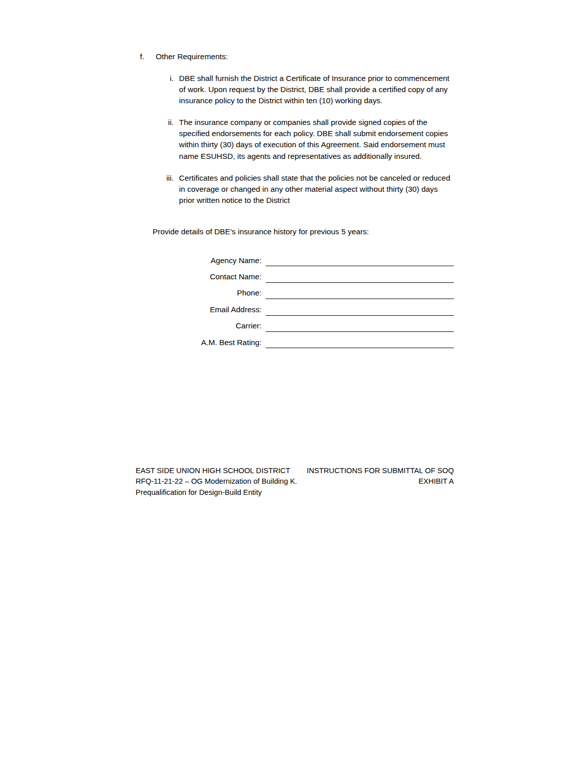f. Other Requirements:
i. DBE shall furnish the District a Certificate of Insurance prior to commencement of work. Upon request by the District, DBE shall provide a certified copy of any insurance policy to the District within ten (10) working days.
ii. The insurance company or companies shall provide signed copies of the specified endorsements for each policy. DBE shall submit endorsement copies within thirty (30) days of execution of this Agreement. Said endorsement must name ESUHSD, its agents and representatives as additionally insured.
iii. Certificates and policies shall state that the policies not be canceled or reduced in coverage or changed in any other material aspect without thirty (30) days prior written notice to the District
Provide details of DBE’s insurance history for previous 5 years:
| Agency Name: | |
| Contact Name: | |
| Phone: | |
| Email Address: | |
| Carrier: | |
| A.M. Best Rating: | |
EAST SIDE UNION HIGH SCHOOL DISTRICT
RFQ-11-21-22 – OG Modernization of Building K.
Prequalification for Design-Build Entity
INSTRUCTIONS FOR SUBMITTAL OF SOQ
EXHIBIT A